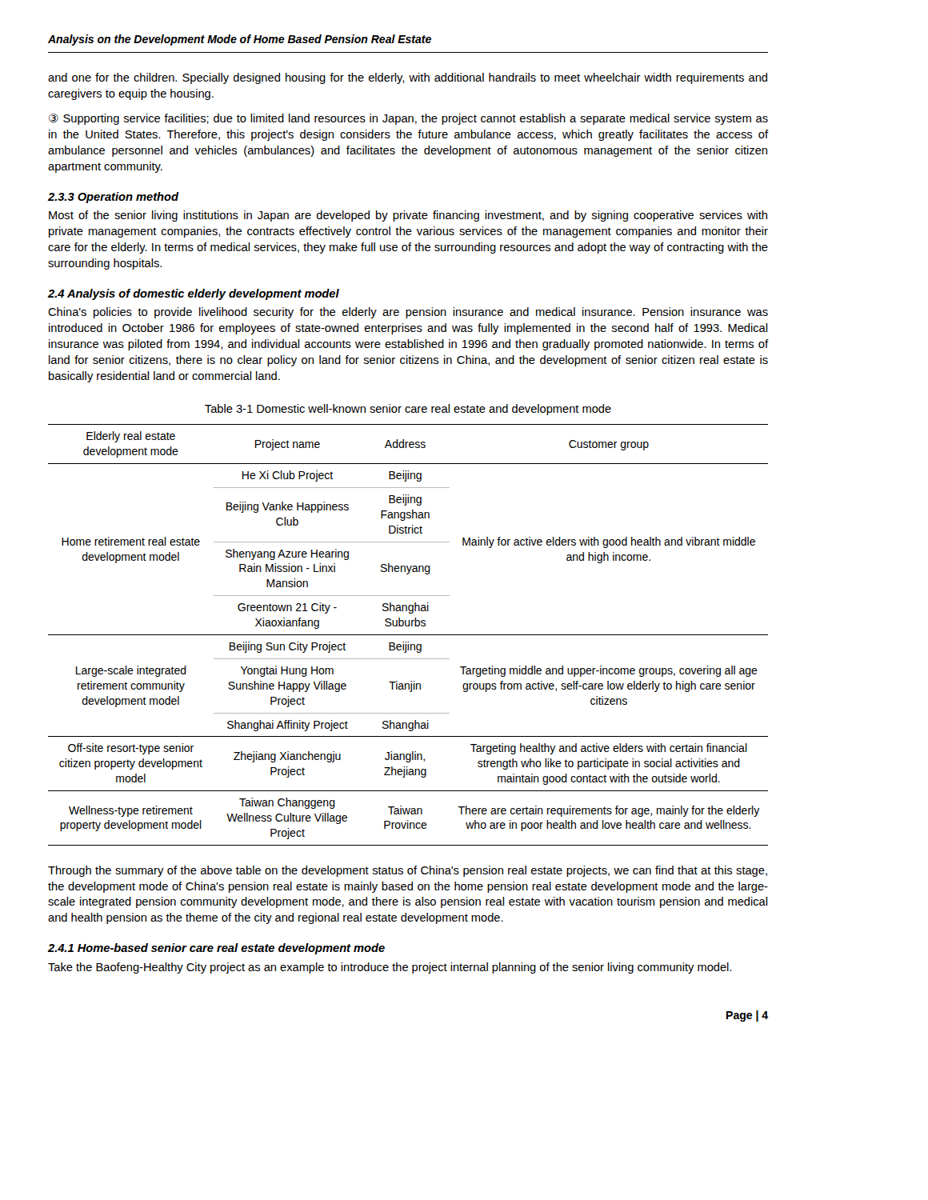Analysis on the Development Mode of Home Based Pension Real Estate
and one for the children. Specially designed housing for the elderly, with additional handrails to meet wheelchair width requirements and caregivers to equip the housing.
③ Supporting service facilities; due to limited land resources in Japan, the project cannot establish a separate medical service system as in the United States. Therefore, this project's design considers the future ambulance access, which greatly facilitates the access of ambulance personnel and vehicles (ambulances) and facilitates the development of autonomous management of the senior citizen apartment community.
2.3.3 Operation method
Most of the senior living institutions in Japan are developed by private financing investment, and by signing cooperative services with private management companies, the contracts effectively control the various services of the management companies and monitor their care for the elderly. In terms of medical services, they make full use of the surrounding resources and adopt the way of contracting with the surrounding hospitals.
2.4 Analysis of domestic elderly development model
China's policies to provide livelihood security for the elderly are pension insurance and medical insurance. Pension insurance was introduced in October 1986 for employees of state-owned enterprises and was fully implemented in the second half of 1993. Medical insurance was piloted from 1994, and individual accounts were established in 1996 and then gradually promoted nationwide. In terms of land for senior citizens, there is no clear policy on land for senior citizens in China, and the development of senior citizen real estate is basically residential land or commercial land.
Table 3-1 Domestic well-known senior care real estate and development mode
| Elderly real estate development mode | Project name | Address | Customer group |
| --- | --- | --- | --- |
| Home retirement real estate development model | He Xi Club Project | Beijing | Mainly for active elders with good health and vibrant middle and high income. |
| Beijing Vanke Happiness Club | Beijing Fangshan District |
| Shenyang Azure Hearing Rain Mission - Linxi Mansion | Shenyang |
| Greentown 21 City - Xiaoxianfang | Shanghai Suburbs |
| Large-scale integrated retirement community development model | Beijing Sun City Project | Beijing | Targeting middle and upper-income groups, covering all age groups from active, self-care low elderly to high care senior citizens |
| Yongtai Hung Hom Sunshine Happy Village Project | Tianjin |
| Shanghai Affinity Project | Shanghai |
| Off-site resort-type senior citizen property development model | Zhejiang Xianchengju Project | Jianglin, Zhejiang | Targeting healthy and active elders with certain financial strength who like to participate in social activities and maintain good contact with the outside world. |
| Wellness-type retirement property development model | Taiwan Changgeng Wellness Culture Village Project | Taiwan Province | There are certain requirements for age, mainly for the elderly who are in poor health and love health care and wellness. |
Through the summary of the above table on the development status of China's pension real estate projects, we can find that at this stage, the development mode of China's pension real estate is mainly based on the home pension real estate development mode and the large-scale integrated pension community development mode, and there is also pension real estate with vacation tourism pension and medical and health pension as the theme of the city and regional real estate development mode.
2.4.1 Home-based senior care real estate development mode
Take the Baofeng-Healthy City project as an example to introduce the project internal planning of the senior living community model.
Page | 4